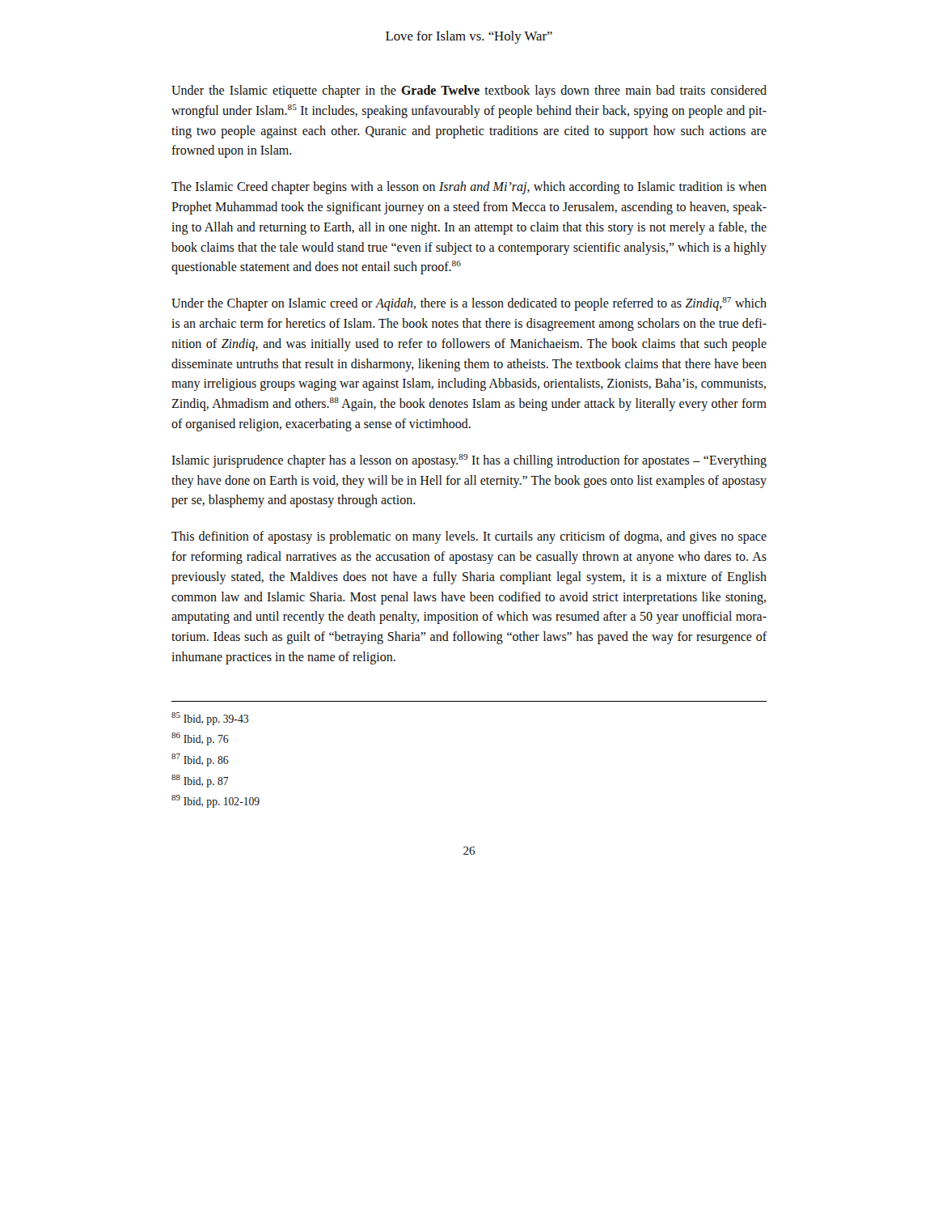Love for Islam vs. “Holy War”
Under the Islamic etiquette chapter in the Grade Twelve textbook lays down three main bad traits considered wrongful under Islam.85 It includes, speaking unfavourably of people behind their back, spying on people and pitting two people against each other. Quranic and prophetic traditions are cited to support how such actions are frowned upon in Islam.
The Islamic Creed chapter begins with a lesson on Israh and Mi’raj, which according to Islamic tradition is when Prophet Muhammad took the significant journey on a steed from Mecca to Jerusalem, ascending to heaven, speaking to Allah and returning to Earth, all in one night. In an attempt to claim that this story is not merely a fable, the book claims that the tale would stand true “even if subject to a contemporary scientific analysis,” which is a highly questionable statement and does not entail such proof.86
Under the Chapter on Islamic creed or Aqidah, there is a lesson dedicated to people referred to as Zindiq,87 which is an archaic term for heretics of Islam. The book notes that there is disagreement among scholars on the true definition of Zindiq, and was initially used to refer to followers of Manichaeism. The book claims that such people disseminate untruths that result in disharmony, likening them to atheists. The textbook claims that there have been many irreligious groups waging war against Islam, including Abbasids, orientalists, Zionists, Baha’is, communists, Zindiq, Ahmadism and others.88 Again, the book denotes Islam as being under attack by literally every other form of organised religion, exacerbating a sense of victimhood.
Islamic jurisprudence chapter has a lesson on apostasy.89 It has a chilling introduction for apostates – “Everything they have done on Earth is void, they will be in Hell for all eternity.” The book goes onto list examples of apostasy per se, blasphemy and apostasy through action.
This definition of apostasy is problematic on many levels. It curtails any criticism of dogma, and gives no space for reforming radical narratives as the accusation of apostasy can be casually thrown at anyone who dares to. As previously stated, the Maldives does not have a fully Sharia compliant legal system, it is a mixture of English common law and Islamic Sharia. Most penal laws have been codified to avoid strict interpretations like stoning, amputating and until recently the death penalty, imposition of which was resumed after a 50 year unofficial moratorium. Ideas such as guilt of “betraying Sharia” and following “other laws” has paved the way for resurgence of inhumane practices in the name of religion.
85 Ibid, pp. 39-43
86 Ibid, p. 76
87 Ibid, p. 86
88 Ibid, p. 87
89 Ibid, pp. 102-109
26